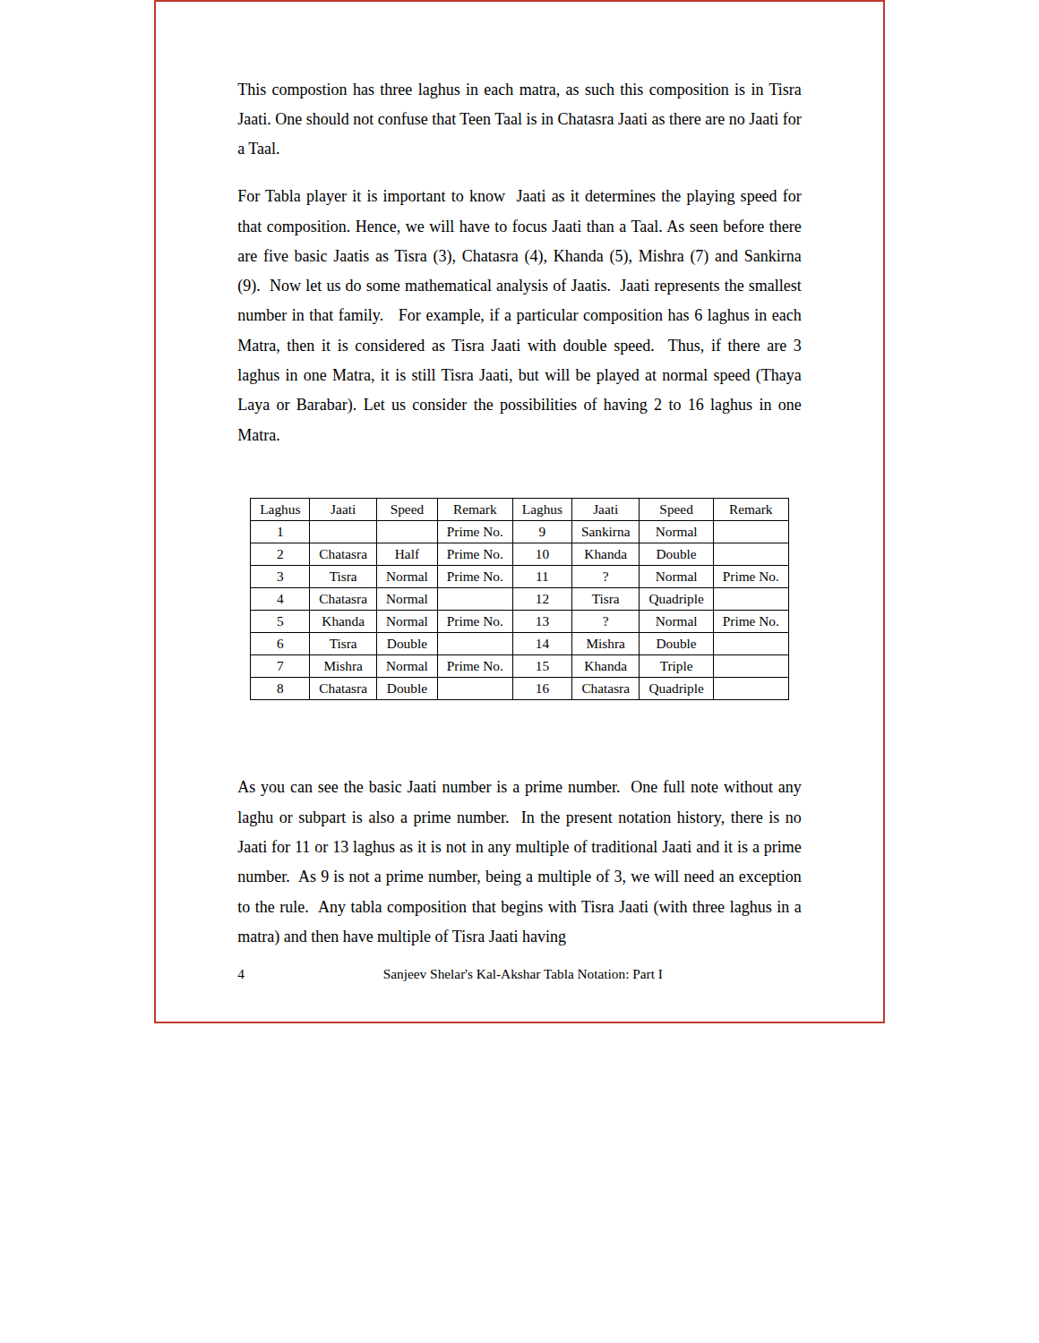This compostion has three laghus in each matra, as such this composition is in Tisra Jaati. One should not confuse that Teen Taal is in Chatasra Jaati as there are no Jaati for a Taal.
For Tabla player it is important to know Jaati as it determines the playing speed for that composition. Hence, we will have to focus Jaati than a Taal. As seen before there are five basic Jaatis as Tisra (3), Chatasra (4), Khanda (5), Mishra (7) and Sankirna (9). Now let us do some mathematical analysis of Jaatis. Jaati represents the smallest number in that family. For example, if a particular composition has 6 laghus in each Matra, then it is considered as Tisra Jaati with double speed. Thus, if there are 3 laghus in one Matra, it is still Tisra Jaati, but will be played at normal speed (Thaya Laya or Barabar). Let us consider the possibilities of having 2 to 16 laghus in one Matra.
| Laghus | Jaati | Speed | Remark | Laghus | Jaati | Speed | Remark |
| --- | --- | --- | --- | --- | --- | --- | --- |
| 1 | | | Prime No. | 9 | Sankirna | Normal | |
| 2 | Chatasra | Half | Prime No. | 10 | Khanda | Double | |
| 3 | Tisra | Normal | Prime No. | 11 | ? | Normal | Prime No. |
| 4 | Chatasra | Normal | | 12 | Tisra | Quadriple | |
| 5 | Khanda | Normal | Prime No. | 13 | ? | Normal | Prime No. |
| 6 | Tisra | Double | | 14 | Mishra | Double | |
| 7 | Mishra | Normal | Prime No. | 15 | Khanda | Triple | |
| 8 | Chatasra | Double | | 16 | Chatasra | Quadriple | |
As you can see the basic Jaati number is a prime number. One full note without any laghu or subpart is also a prime number. In the present notation history, there is no Jaati for 11 or 13 laghus as it is not in any multiple of traditional Jaati and it is a prime number. As 9 is not a prime number, being a multiple of 3, we will need an exception to the rule. Any tabla composition that begins with Tisra Jaati (with three laghus in a matra) and then have multiple of Tisra Jaati having
4
Sanjeev Shelar's Kal-Akshar Tabla Notation: Part I